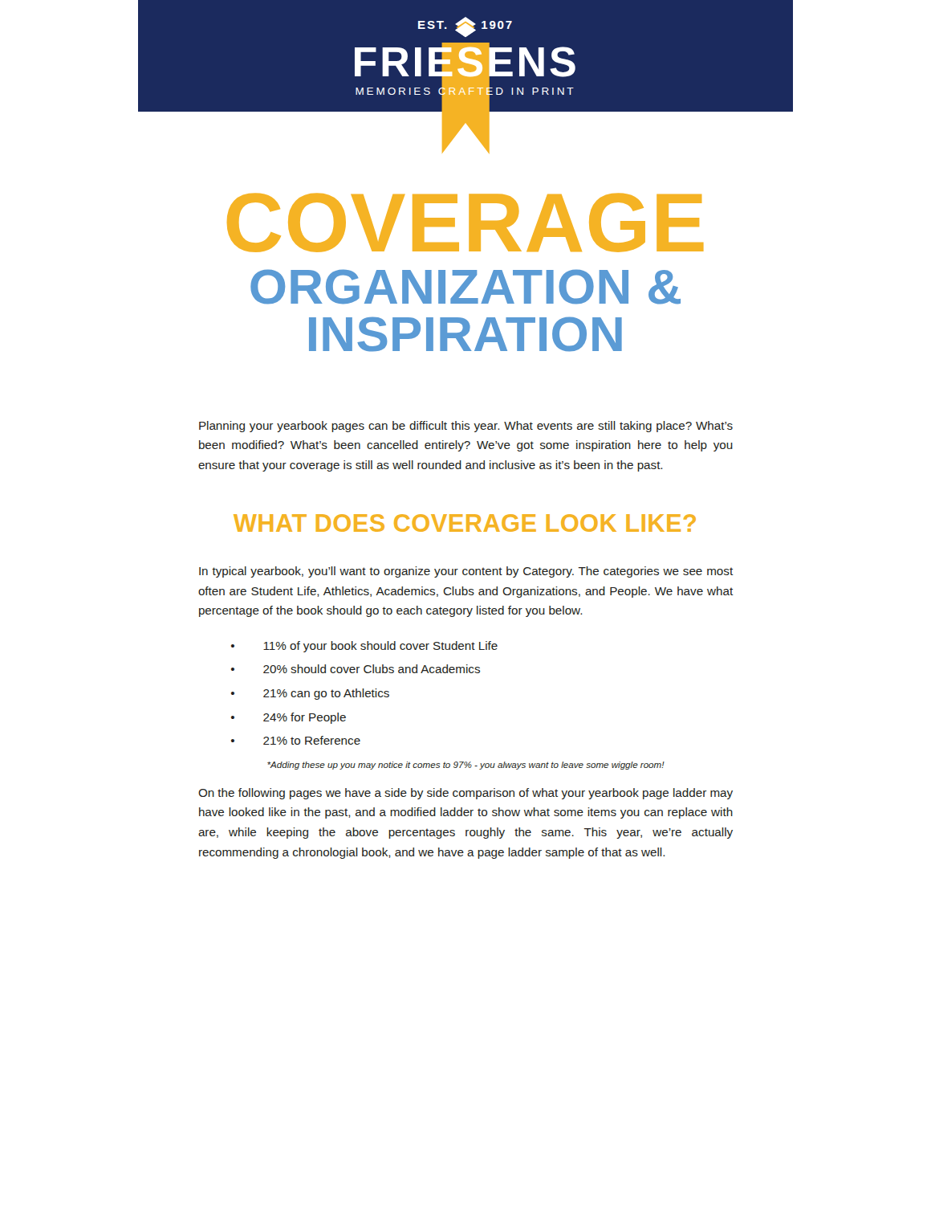EST. 1907
FRIESENS
MEMORIES CRAFTED IN PRINT
Coverage
Organization & Inspiration
Planning your yearbook pages can be difficult this year. What events are still taking place? What’s been modified? What’s been cancelled entirely? We’ve got some inspiration here to help you ensure that your coverage is still as well rounded and inclusive as it’s been in the past.
What does coverage look like?
In typical yearbook, you’ll want to organize your content by Category. The categories we see most often are Student Life, Athletics, Academics, Clubs and Organizations, and People. We have what percentage of the book should go to each category listed for you below.
11% of your book should cover Student Life
20% should cover Clubs and Academics
21% can go to Athletics
24% for People
21% to Reference
*Adding these up you may notice it comes to 97% - you always want to leave some wiggle room!
On the following pages we have a side by side comparison of what your yearbook page ladder may have looked like in the past, and a modified ladder to show what some items you can replace with are, while keeping the above percentages roughly the same. This year, we’re actually recommending a chronologial book, and we have a page ladder sample of that as well.